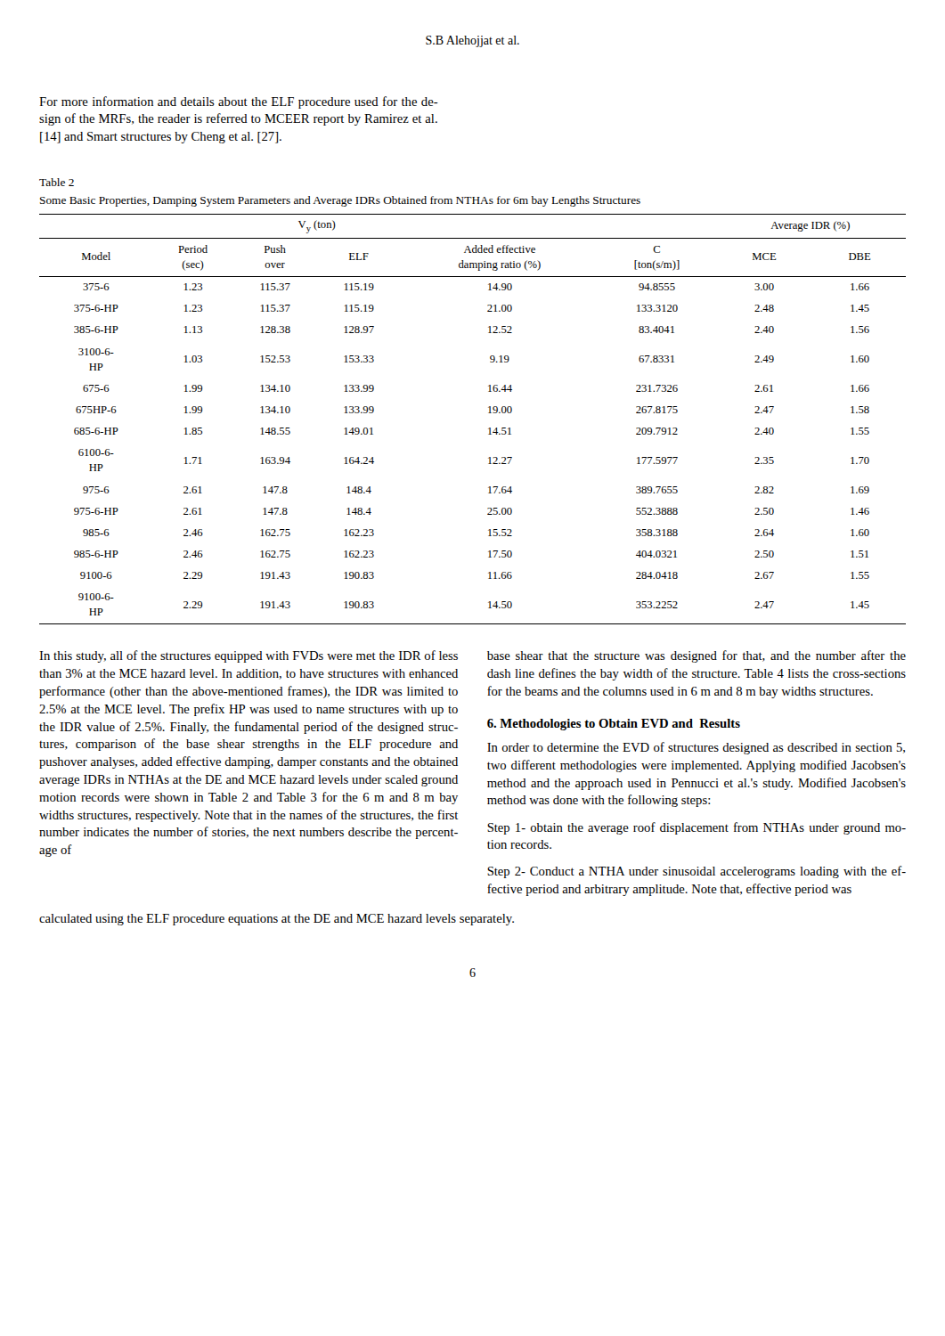S.B Alehojjat et al.
For more information and details about the ELF procedure used for the design of the MRFs, the reader is referred to MCEER report by Ramirez et al. [14] and Smart structures by Cheng et al. [27].
Table 2
Some Basic Properties, Damping System Parameters and Average IDRs Obtained from NTHAs for 6m bay Lengths Structures
| | | V y (ton) | | | Average IDR (%) |
| --- | --- | --- | --- | --- | --- |
| Model | Period (sec) | Push over | ELF | Added effective damping ratio (%) | C [ton(s/m)] | MCE | DBE |
| 375-6 | 1.23 | 115.37 | 115.19 | 14.90 | 94.8555 | 3.00 | 1.66 |
| 375-6-HP | 1.23 | 115.37 | 115.19 | 21.00 | 133.3120 | 2.48 | 1.45 |
| 385-6-HP | 1.13 | 128.38 | 128.97 | 12.52 | 83.4041 | 2.40 | 1.56 |
| 3100-6- HP | 1.03 | 152.53 | 153.33 | 9.19 | 67.8331 | 2.49 | 1.60 |
| 675-6 | 1.99 | 134.10 | 133.99 | 16.44 | 231.7326 | 2.61 | 1.66 |
| 675HP-6 | 1.99 | 134.10 | 133.99 | 19.00 | 267.8175 | 2.47 | 1.58 |
| 685-6-HP | 1.85 | 148.55 | 149.01 | 14.51 | 209.7912 | 2.40 | 1.55 |
| 6100-6- HP | 1.71 | 163.94 | 164.24 | 12.27 | 177.5977 | 2.35 | 1.70 |
| 975-6 | 2.61 | 147.8 | 148.4 | 17.64 | 389.7655 | 2.82 | 1.69 |
| 975-6-HP | 2.61 | 147.8 | 148.4 | 25.00 | 552.3888 | 2.50 | 1.46 |
| 985-6 | 2.46 | 162.75 | 162.23 | 15.52 | 358.3188 | 2.64 | 1.60 |
| 985-6-HP | 2.46 | 162.75 | 162.23 | 17.50 | 404.0321 | 2.50 | 1.51 |
| 9100-6 | 2.29 | 191.43 | 190.83 | 11.66 | 284.0418 | 2.67 | 1.55 |
| 9100-6- HP | 2.29 | 191.43 | 190.83 | 14.50 | 353.2252 | 2.47 | 1.45 |
In this study, all of the structures equipped with FVDs were met the IDR of less than 3% at the MCE hazard level. In addition, to have structures with enhanced performance (other than the above-mentioned frames), the IDR was limited to 2.5% at the MCE level. The prefix HP was used to name structures with up to the IDR value of 2.5%. Finally, the fundamental period of the designed structures, comparison of the base shear strengths in the ELF procedure and pushover analyses, added effective damping, damper constants and the obtained average IDRs in NTHAs at the DE and MCE hazard levels under scaled ground motion records were shown in Table 2 and Table 3 for the 6 m and 8 m bay widths structures, respectively. Note that in the names of the structures, the first number indicates the number of stories, the next numbers describe the percentage of
base shear that the structure was designed for that, and the number after the dash line defines the bay width of the structure. Table 4 lists the cross-sections for the beams and the columns used in 6 m and 8 m bay widths structures.
6. Methodologies to Obtain EVD and Results
In order to determine the EVD of structures designed as described in section 5, two different methodologies were implemented. Applying modified Jacobsen's method and the approach used in Pennucci et al.'s study. Modified Jacobsen's method was done with the following steps:
Step 1- obtain the average roof displacement from NTHAs under ground motion records.
Step 2- Conduct a NTHA under sinusoidal accelerograms loading with the effective period and arbitrary amplitude. Note that, effective period was
calculated using the ELF procedure equations at the DE and MCE hazard levels separately.
6